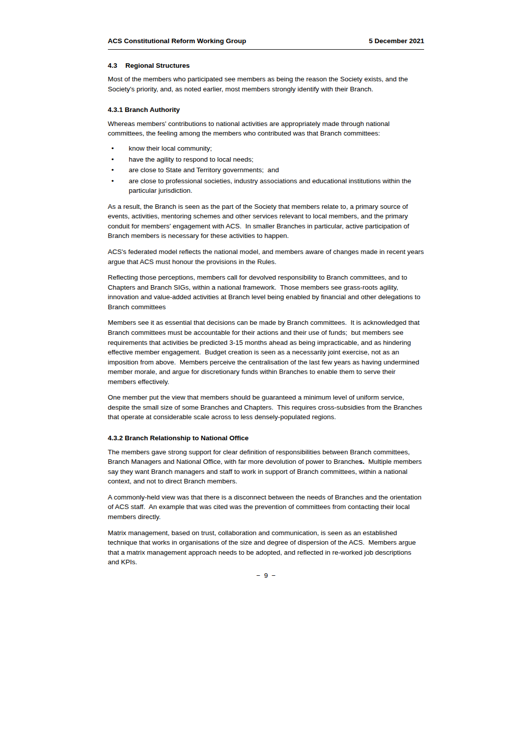ACS Constitutional Reform Working Group
5 December 2021
4.3 Regional Structures
Most of the members who participated see members as being the reason the Society exists, and the Society's priority, and, as noted earlier, most members strongly identify with their Branch.
4.3.1 Branch Authority
Whereas members' contributions to national activities are appropriately made through national committees, the feeling among the members who contributed was that Branch committees:
know their local community;
have the agility to respond to local needs;
are close to State and Territory governments; and
are close to professional societies, industry associations and educational institutions within the particular jurisdiction.
As a result, the Branch is seen as the part of the Society that members relate to, a primary source of events, activities, mentoring schemes and other services relevant to local members, and the primary conduit for members' engagement with ACS. In smaller Branches in particular, active participation of Branch members is necessary for these activities to happen.
ACS's federated model reflects the national model, and members aware of changes made in recent years argue that ACS must honour the provisions in the Rules.
Reflecting those perceptions, members call for devolved responsibility to Branch committees, and to Chapters and Branch SIGs, within a national framework. Those members see grass-roots agility, innovation and value-added activities at Branch level being enabled by financial and other delegations to Branch committees
Members see it as essential that decisions can be made by Branch committees. It is acknowledged that Branch committees must be accountable for their actions and their use of funds; but members see requirements that activities be predicted 3-15 months ahead as being impracticable, and as hindering effective member engagement. Budget creation is seen as a necessarily joint exercise, not as an imposition from above. Members perceive the centralisation of the last few years as having undermined member morale, and argue for discretionary funds within Branches to enable them to serve their members effectively.
One member put the view that members should be guaranteed a minimum level of uniform service, despite the small size of some Branches and Chapters. This requires cross-subsidies from the Branches that operate at considerable scale across to less densely-populated regions.
4.3.2 Branch Relationship to National Office
The members gave strong support for clear definition of responsibilities between Branch committees, Branch Managers and National Office, with far more devolution of power to Branches. Multiple members say they want Branch managers and staff to work in support of Branch committees, within a national context, and not to direct Branch members.
A commonly-held view was that there is a disconnect between the needs of Branches and the orientation of ACS staff. An example that was cited was the prevention of committees from contacting their local members directly.
Matrix management, based on trust, collaboration and communication, is seen as an established technique that works in organisations of the size and degree of dispersion of the ACS. Members argue that a matrix management approach needs to be adopted, and reflected in re-worked job descriptions and KPIs.
− 9 −